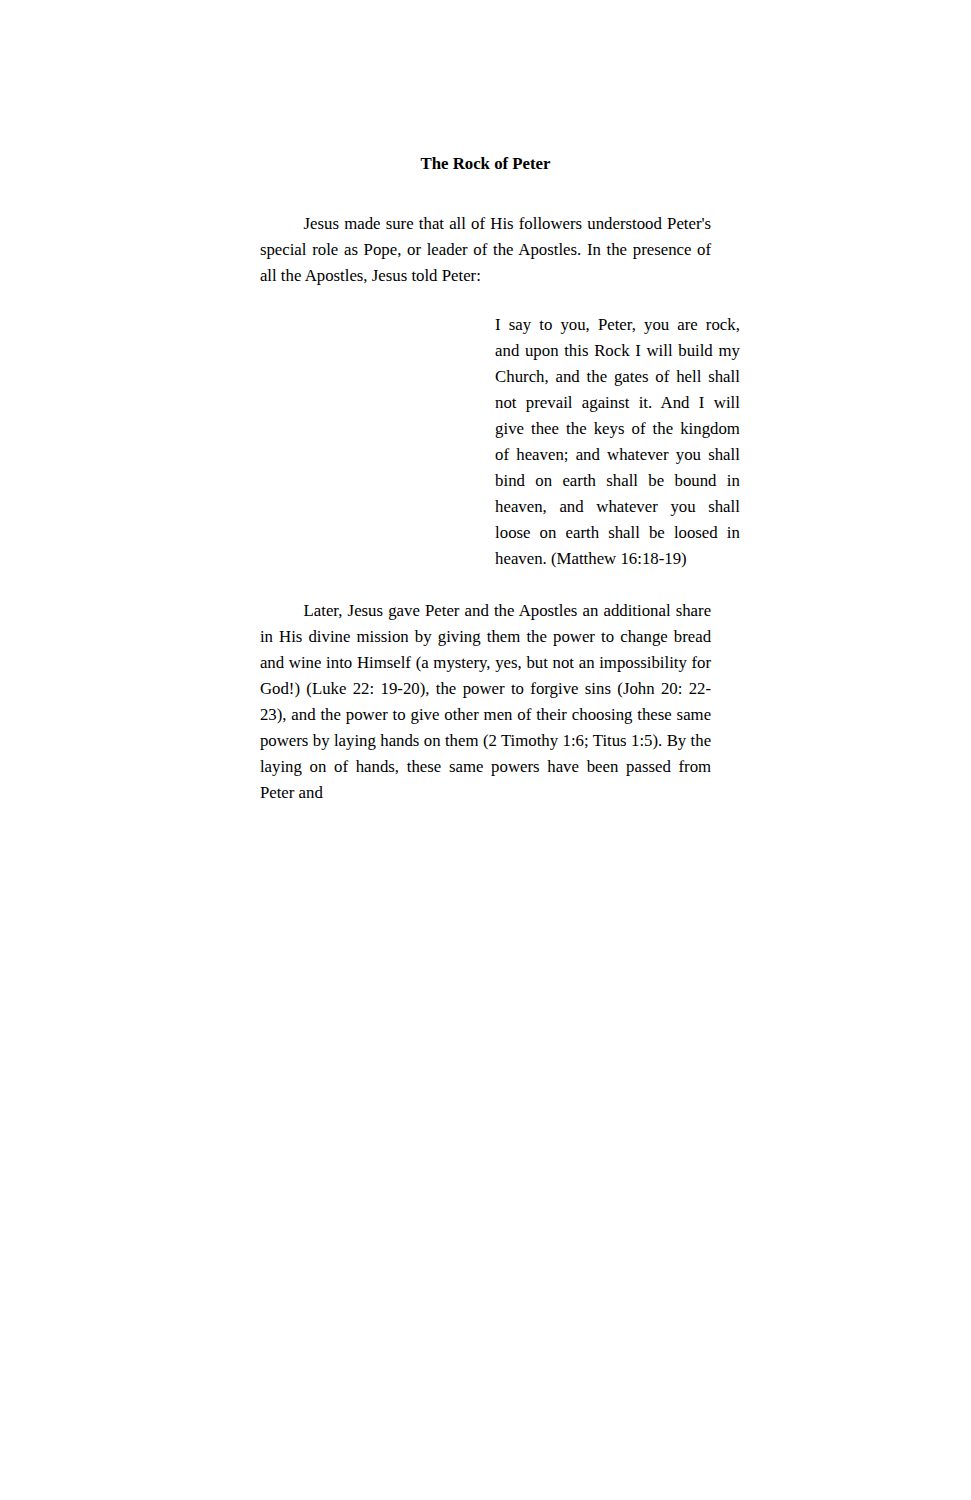The Rock of Peter
Jesus made sure that all of His followers understood Peter's special role as Pope, or leader of the Apostles. In the presence of all the Apostles, Jesus told Peter:
I say to you, Peter, you are rock, and upon this Rock I will build my Church, and the gates of hell shall not prevail against it. And I will give thee the keys of the kingdom of heaven; and whatever you shall bind on earth shall be bound in heaven, and whatever you shall loose on earth shall be loosed in heaven. (Matthew 16:18-19)
Later, Jesus gave Peter and the Apostles an additional share in His divine mission by giving them the power to change bread and wine into Himself (a mystery, yes, but not an impossibility for God!) (Luke 22: 19-20), the power to forgive sins (John 20: 22-23), and the power to give other men of their choosing these same powers by laying hands on them (2 Timothy 1:6; Titus 1:5). By the laying on of hands, these same powers have been passed from Peter and